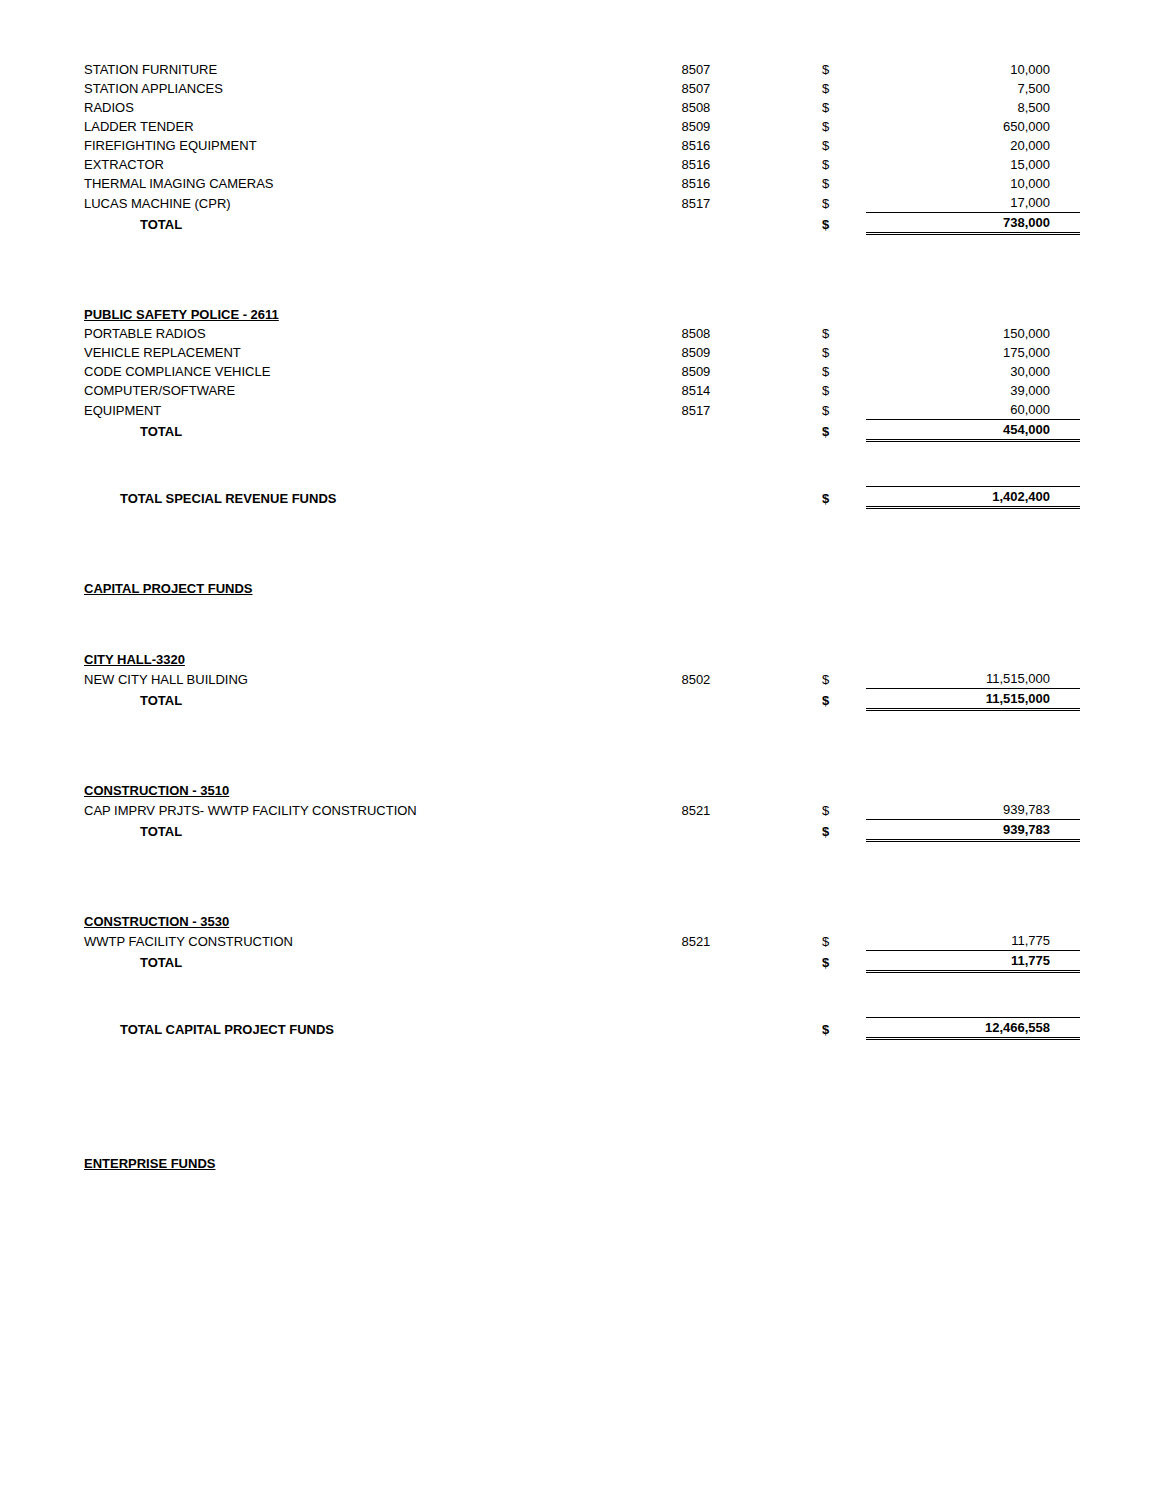| STATION FURNITURE | 8507 | $ | 10,000 |
| STATION APPLIANCES | 8507 | $ | 7,500 |
| RADIOS | 8508 | $ | 8,500 |
| LADDER TENDER | 8509 | $ | 650,000 |
| FIREFIGHTING EQUIPMENT | 8516 | $ | 20,000 |
| EXTRACTOR | 8516 | $ | 15,000 |
| THERMAL IMAGING CAMERAS | 8516 | $ | 10,000 |
| LUCAS MACHINE (CPR) | 8517 | $ | 17,000 |
| TOTAL | | $ | 738,000 |
| PUBLIC SAFETY POLICE - 2611 |
| PORTABLE RADIOS | 8508 | $ | 150,000 |
| VEHICLE REPLACEMENT | 8509 | $ | 175,000 |
| CODE COMPLIANCE VEHICLE | 8509 | $ | 30,000 |
| COMPUTER/SOFTWARE | 8514 | $ | 39,000 |
| EQUIPMENT | 8517 | $ | 60,000 |
| TOTAL | | $ | 454,000 |
| TOTAL SPECIAL REVENUE FUNDS | | $ | 1,402,400 |
| CAPITAL PROJECT FUNDS |
| CITY HALL-3320 |
| NEW CITY HALL BUILDING | 8502 | $ | 11,515,000 |
| TOTAL | | $ | 11,515,000 |
| CONSTRUCTION - 3510 |
| CAP IMPRV PRJTS- WWTP FACILITY CONSTRUCTION | 8521 | $ | 939,783 |
| TOTAL | | $ | 939,783 |
| CONSTRUCTION - 3530 |
| WWTP FACILITY CONSTRUCTION | 8521 | $ | 11,775 |
| TOTAL | | $ | 11,775 |
| TOTAL CAPITAL PROJECT FUNDS | | $ | 12,466,558 |
| ENTERPRISE FUNDS |